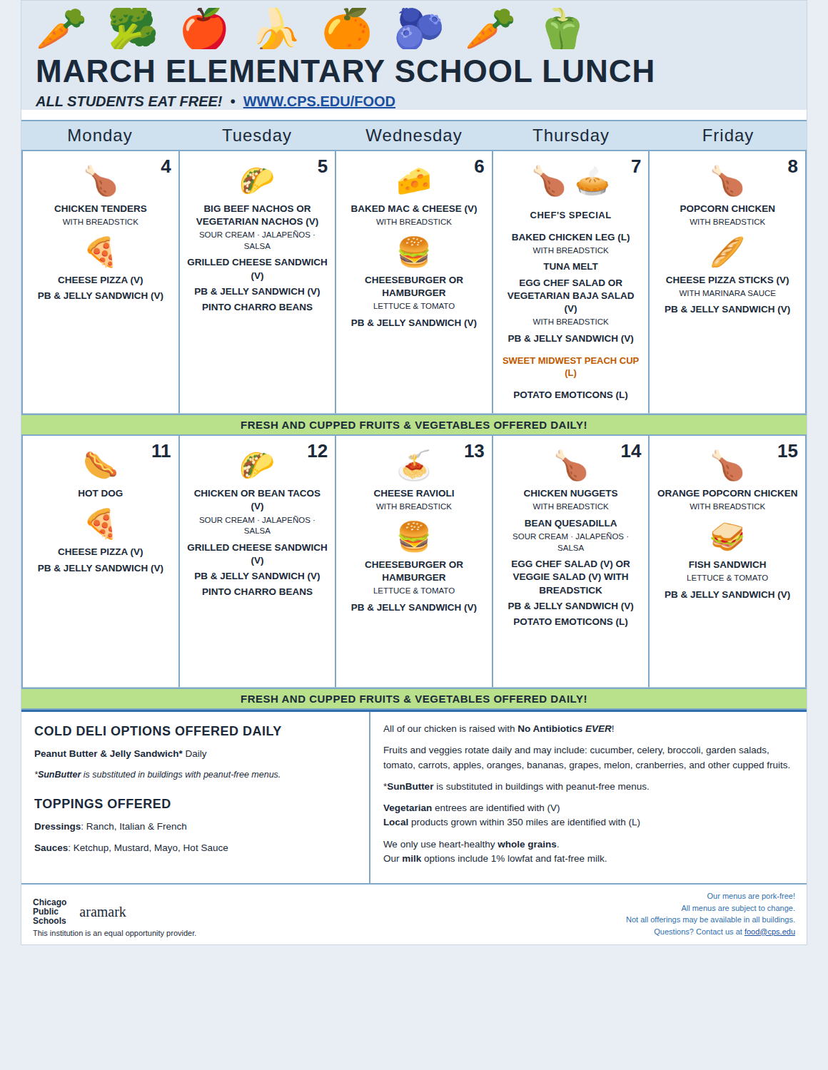🥕 🥦 🍎 🍌 🍊 🫐 🥕 🫑
March Elementary School Lunch
All students eat free! • WWW.CPS.EDU/FOOD
Monday
Tuesday
Wednesday
Thursday
Friday
4 🍗
Chicken Tenders
with Breadstick
🍕
Cheese Pizza (V)
PB & Jelly Sandwich (V)
5 🌮
Big Beef Nachos or
Vegetarian Nachos (V)
Sour Cream · Jalapeños · Salsa
Grilled Cheese Sandwich (V)
PB & Jelly Sandwich (V)
Pinto Charro Beans
6 🧀
Baked Mac & Cheese (V)
with Breadstick
🍔
Cheeseburger or Hamburger
Lettuce & Tomato
PB & Jelly Sandwich (V)
7 🍗 🥧
Chef's Special
Baked Chicken Leg (L)
with Breadstick
Tuna Melt
Egg Chef Salad or
Vegetarian Baja Salad (V)
with Breadstick
PB & Jelly Sandwich (V)
Sweet Midwest Peach Cup (L)
Potato Emoticons (L)
8 🍗
Popcorn Chicken
with Breadstick
🥖
Cheese Pizza Sticks (V)
with Marinara Sauce
PB & Jelly Sandwich (V)
Fresh and Cupped Fruits & Vegetables Offered Daily!
11 🌭
Hot Dog
🍕
Cheese Pizza (V)
PB & Jelly Sandwich (V)
12 🌮
Chicken or Bean Tacos (V)
Sour Cream · Jalapeños · Salsa
Grilled Cheese Sandwich (V)
PB & Jelly Sandwich (V)
Pinto Charro Beans
13 🍝
Cheese Ravioli
with Breadstick
🍔
Cheeseburger or Hamburger
Lettuce & Tomato
PB & Jelly Sandwich (V)
14 🍗
Chicken Nuggets
with Breadstick
Bean Quesadilla
Sour Cream · Jalapeños · Salsa
Egg Chef Salad (V) or
Veggie Salad (V) with Breadstick
PB & Jelly Sandwich (V)
Potato Emoticons (L)
15 🍗
Orange Popcorn Chicken
with Breadstick
🥪
Fish Sandwich
Lettuce & Tomato
PB & Jelly Sandwich (V)
Fresh and Cupped Fruits & Vegetables Offered Daily!
Cold Deli Options Offered Daily
Peanut Butter & Jelly Sandwich* Daily
*SunButter is substituted in buildings with peanut-free menus.
Toppings Offered
Dressings: Ranch, Italian & French
Sauces: Ketchup, Mustard, Mayo, Hot Sauce
All of our chicken is raised with No Antibiotics EVER!
Fruits and veggies rotate daily and may include: cucumber, celery, broccoli, garden salads, tomato, carrots, apples, oranges, bananas, grapes, melon, cranberries, and other cupped fruits.
*SunButter is substituted in buildings with peanut-free menus.
Vegetarian entrees are identified with (V)
Local products grown within 350 miles are identified with (L)
We only use heart-healthy whole grains.
Our milk options include 1% lowfat and fat-free milk.
Chicago
Public
Schools aramark
This institution is an equal opportunity provider.
Our menus are pork-free!
All menus are subject to change.
Not all offerings may be available in all buildings.
Questions? Contact us at food@cps.edu